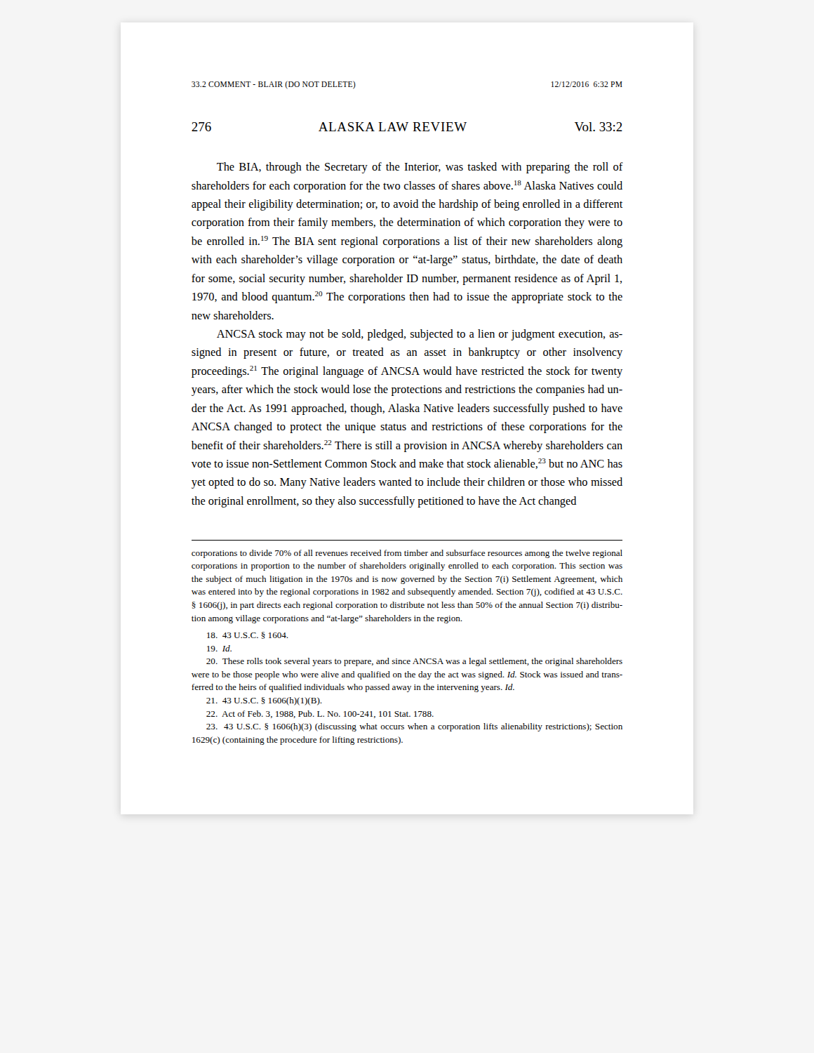33.2 Comment - Blair (Do Not Delete) 12/12/2016 6:32 PM
276 Alaska Law Review Vol. 33:2
The BIA, through the Secretary of the Interior, was tasked with preparing the roll of shareholders for each corporation for the two classes of shares above.18 Alaska Natives could appeal their eligibility determination; or, to avoid the hardship of being enrolled in a different corporation from their family members, the determination of which corporation they were to be enrolled in.19 The BIA sent regional corporations a list of their new shareholders along with each shareholder’s village corporation or “at-large” status, birthdate, the date of death for some, social security number, shareholder ID number, permanent residence as of April 1, 1970, and blood quantum.20 The corporations then had to issue the appropriate stock to the new shareholders.
ANCSA stock may not be sold, pledged, subjected to a lien or judgment execution, assigned in present or future, or treated as an asset in bankruptcy or other insolvency proceedings.21 The original language of ANCSA would have restricted the stock for twenty years, after which the stock would lose the protections and restrictions the companies had under the Act. As 1991 approached, though, Alaska Native leaders successfully pushed to have ANCSA changed to protect the unique status and restrictions of these corporations for the benefit of their shareholders.22 There is still a provision in ANCSA whereby shareholders can vote to issue non-Settlement Common Stock and make that stock alienable,23 but no ANC has yet opted to do so. Many Native leaders wanted to include their children or those who missed the original enrollment, so they also successfully petitioned to have the Act changed
corporations to divide 70% of all revenues received from timber and subsurface resources among the twelve regional corporations in proportion to the number of shareholders originally enrolled to each corporation. This section was the subject of much litigation in the 1970s and is now governed by the Section 7(i) Settlement Agreement, which was entered into by the regional corporations in 1982 and subsequently amended. Section 7(j), codified at 43 U.S.C. § 1606(j), in part directs each regional corporation to distribute not less than 50% of the annual Section 7(i) distribution among village corporations and “at-large” shareholders in the region.
18. 43 U.S.C. § 1604.
19. Id.
20. These rolls took several years to prepare, and since ANCSA was a legal settlement, the original shareholders were to be those people who were alive and qualified on the day the act was signed. Id. Stock was issued and transferred to the heirs of qualified individuals who passed away in the intervening years. Id.
21. 43 U.S.C. § 1606(h)(1)(B).
22. Act of Feb. 3, 1988, Pub. L. No. 100-241, 101 Stat. 1788.
23. 43 U.S.C. § 1606(h)(3) (discussing what occurs when a corporation lifts alienability restrictions); Section 1629(c) (containing the procedure for lifting restrictions).